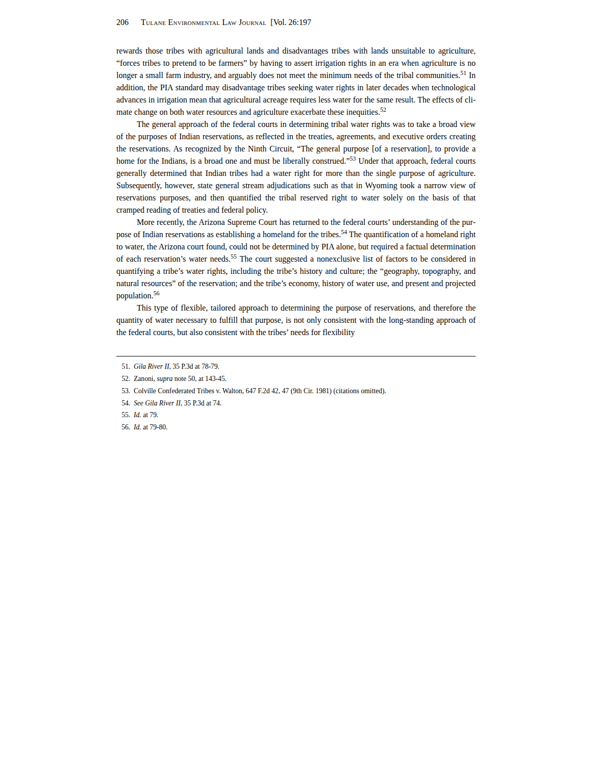206 Tulane Environmental Law Journal [Vol. 26:197
rewards those tribes with agricultural lands and disadvantages tribes with lands unsuitable to agriculture, “forces tribes to pretend to be farmers” by having to assert irrigation rights in an era when agriculture is no longer a small farm industry, and arguably does not meet the minimum needs of the tribal communities.51 In addition, the PIA standard may disadvantage tribes seeking water rights in later decades when technological advances in irrigation mean that agricultural acreage requires less water for the same result. The effects of climate change on both water resources and agriculture exacerbate these inequities.52
The general approach of the federal courts in determining tribal water rights was to take a broad view of the purposes of Indian reservations, as reflected in the treaties, agreements, and executive orders creating the reservations. As recognized by the Ninth Circuit, “The general purpose [of a reservation], to provide a home for the Indians, is a broad one and must be liberally construed.”53 Under that approach, federal courts generally determined that Indian tribes had a water right for more than the single purpose of agriculture. Subsequently, however, state general stream adjudications such as that in Wyoming took a narrow view of reservations purposes, and then quantified the tribal reserved right to water solely on the basis of that cramped reading of treaties and federal policy.
More recently, the Arizona Supreme Court has returned to the federal courts’ understanding of the purpose of Indian reservations as establishing a homeland for the tribes.54 The quantification of a homeland right to water, the Arizona court found, could not be determined by PIA alone, but required a factual determination of each reservation’s water needs.55 The court suggested a nonexclusive list of factors to be considered in quantifying a tribe’s water rights, including the tribe’s history and culture; the “geography, topography, and natural resources” of the reservation; and the tribe’s economy, history of water use, and present and projected population.56
This type of flexible, tailored approach to determining the purpose of reservations, and therefore the quantity of water necessary to fulfill that purpose, is not only consistent with the long-standing approach of the federal courts, but also consistent with the tribes’ needs for flexibility
51. Gila River II, 35 P.3d at 78-79.
52. Zanoni, supra note 50, at 143-45.
53. Colville Confederated Tribes v. Walton, 647 F.2d 42, 47 (9th Cir. 1981) (citations omitted).
54. See Gila River II, 35 P.3d at 74.
55. Id. at 79.
56. Id. at 79-80.